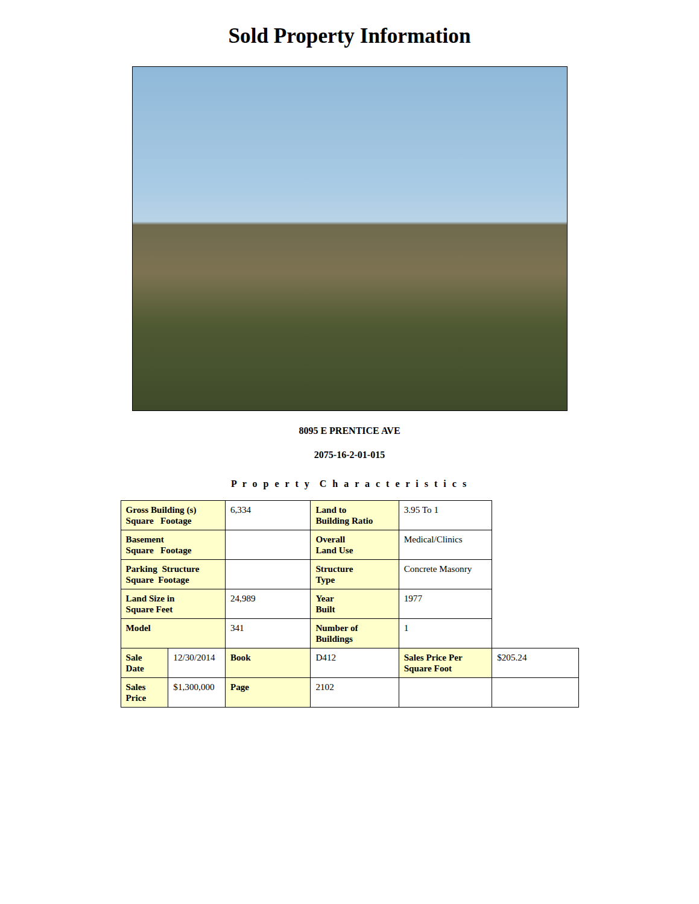Sold Property Information
8095 E PRENTICE AVE
2075-16-2-01-015
P r o p e r t y C h a r a c t e r i s t i c s
| Gross Building (s) Square Footage | 6,334 | Land to Building Ratio | 3.95 To 1 |
| Basement Square Footage | | Overall Land Use | Medical/Clinics |
| Parking Structure Square Footage | | Structure Type | Concrete Masonry |
| Land Size in Square Feet | 24,989 | Year Built | 1977 |
| Model | 341 | Number of Buildings | 1 |
| Sale Date | 12/30/2014 | Book | D412 | Sales Price Per Square Foot | $205.24 |
| Sales Price | $1,300,000 | Page | 2102 | | |